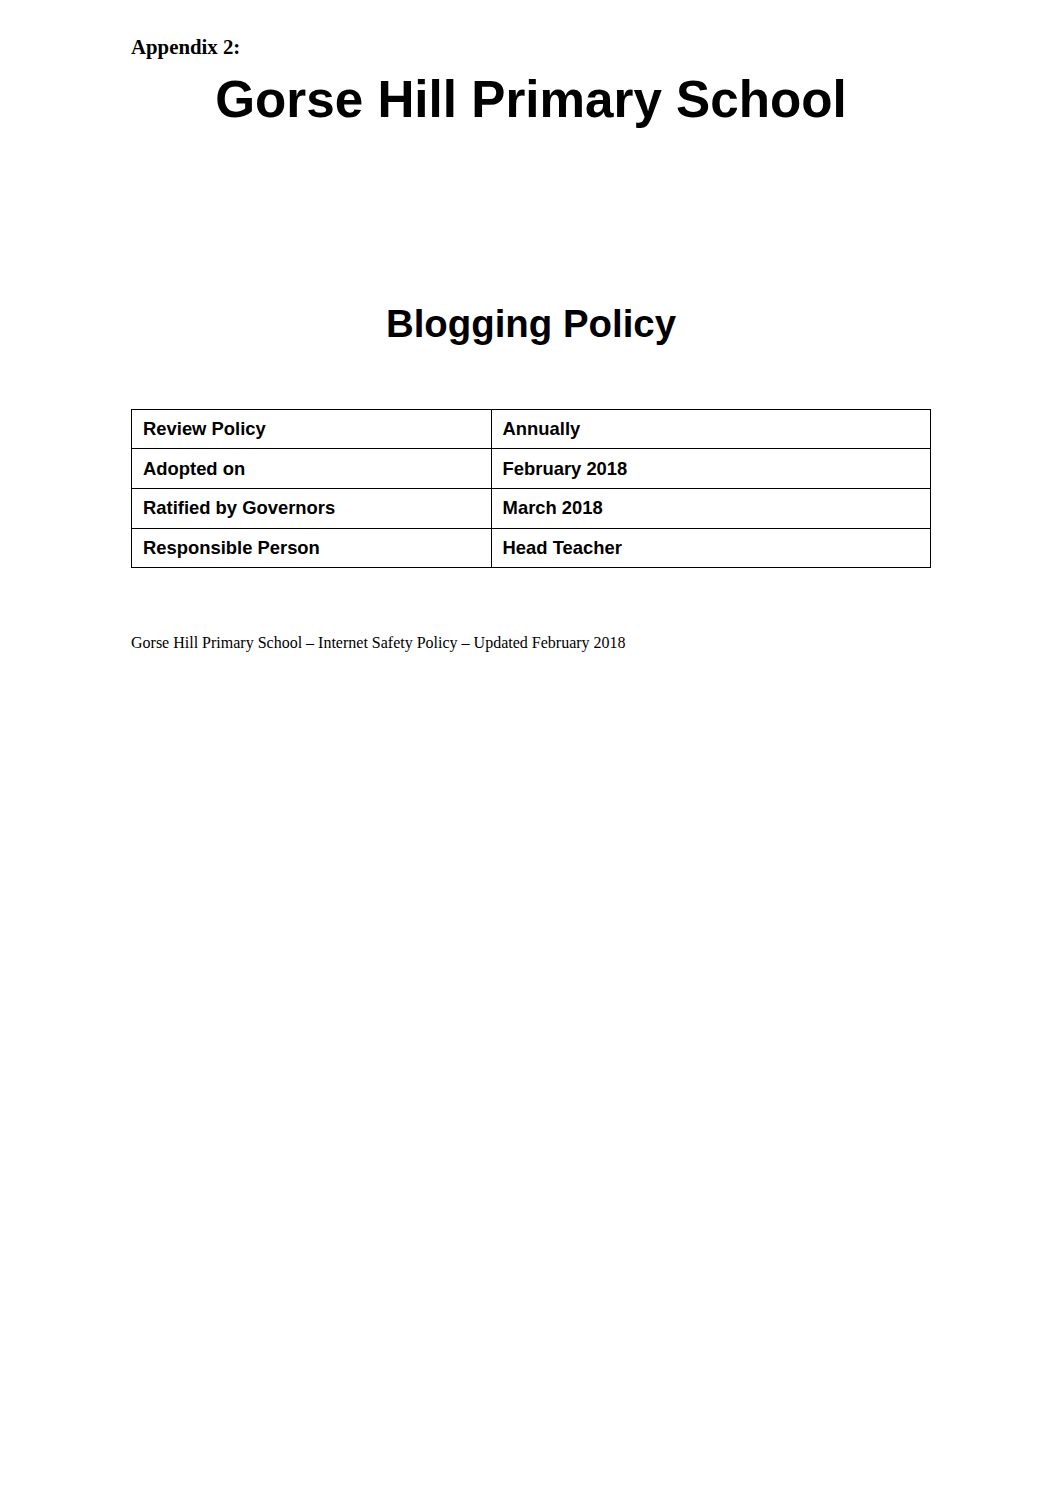Appendix 2:
Gorse Hill Primary School
Blogging Policy
| Review Policy | Annually |
| Adopted on | February 2018 |
| Ratified by Governors | March 2018 |
| Responsible Person | Head Teacher |
Gorse Hill Primary School – Internet Safety Policy – Updated February 2018